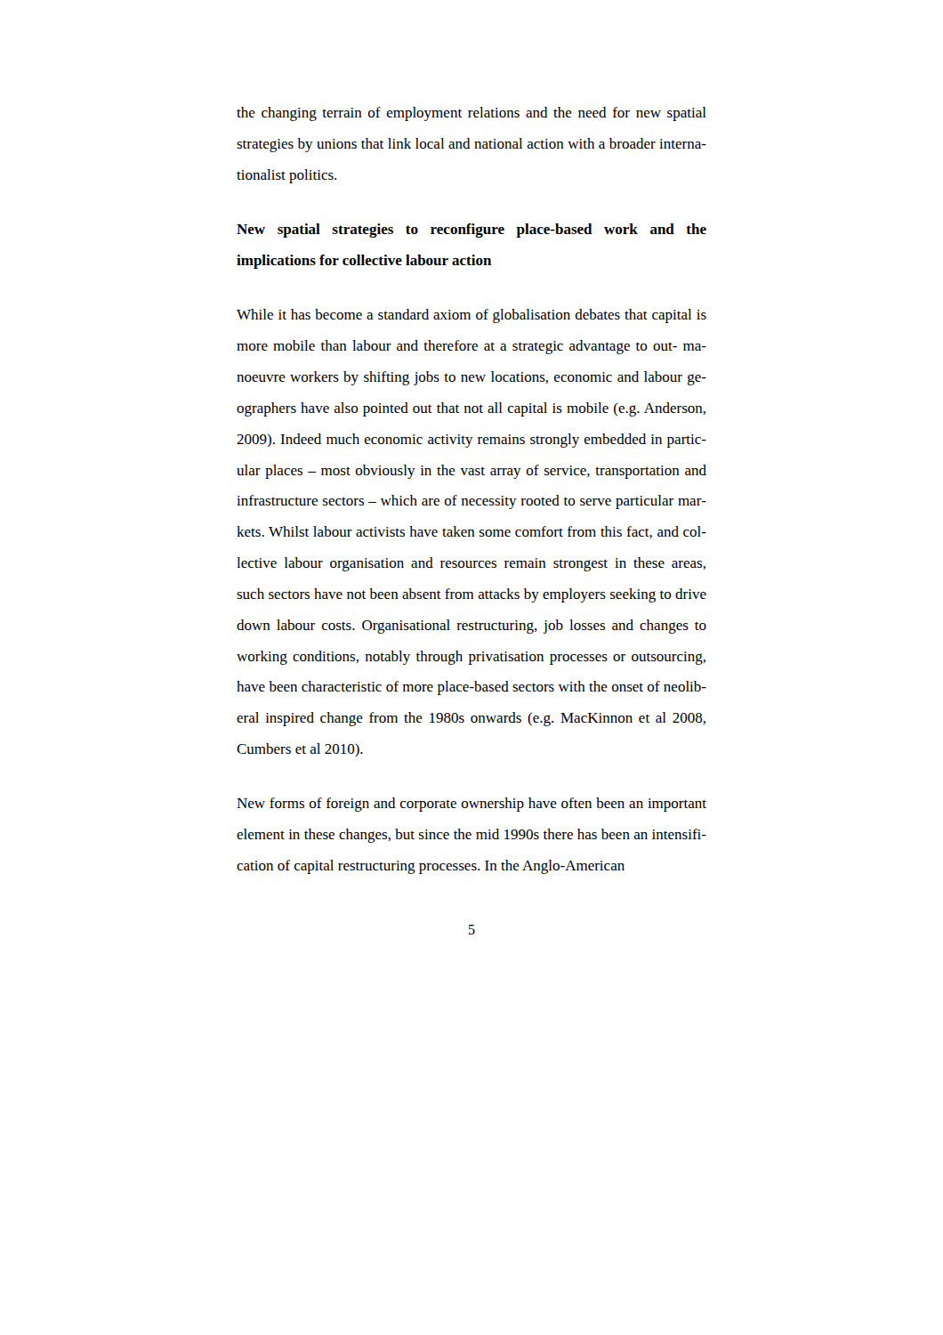the changing terrain of employment relations and the need for new spatial strategies by unions that link local and national action with a broader internationalist politics.
New spatial strategies to reconfigure place-based work and the implications for collective labour action
While it has become a standard axiom of globalisation debates that capital is more mobile than labour and therefore at a strategic advantage to out- manoeuvre workers by shifting jobs to new locations, economic and labour geographers have also pointed out that not all capital is mobile (e.g. Anderson, 2009). Indeed much economic activity remains strongly embedded in particular places – most obviously in the vast array of service, transportation and infrastructure sectors – which are of necessity rooted to serve particular markets. Whilst labour activists have taken some comfort from this fact, and collective labour organisation and resources remain strongest in these areas, such sectors have not been absent from attacks by employers seeking to drive down labour costs. Organisational restructuring, job losses and changes to working conditions, notably through privatisation processes or outsourcing, have been characteristic of more place-based sectors with the onset of neoliberal inspired change from the 1980s onwards (e.g. MacKinnon et al 2008, Cumbers et al 2010).
New forms of foreign and corporate ownership have often been an important element in these changes, but since the mid 1990s there has been an intensification of capital restructuring processes. In the Anglo-American
5